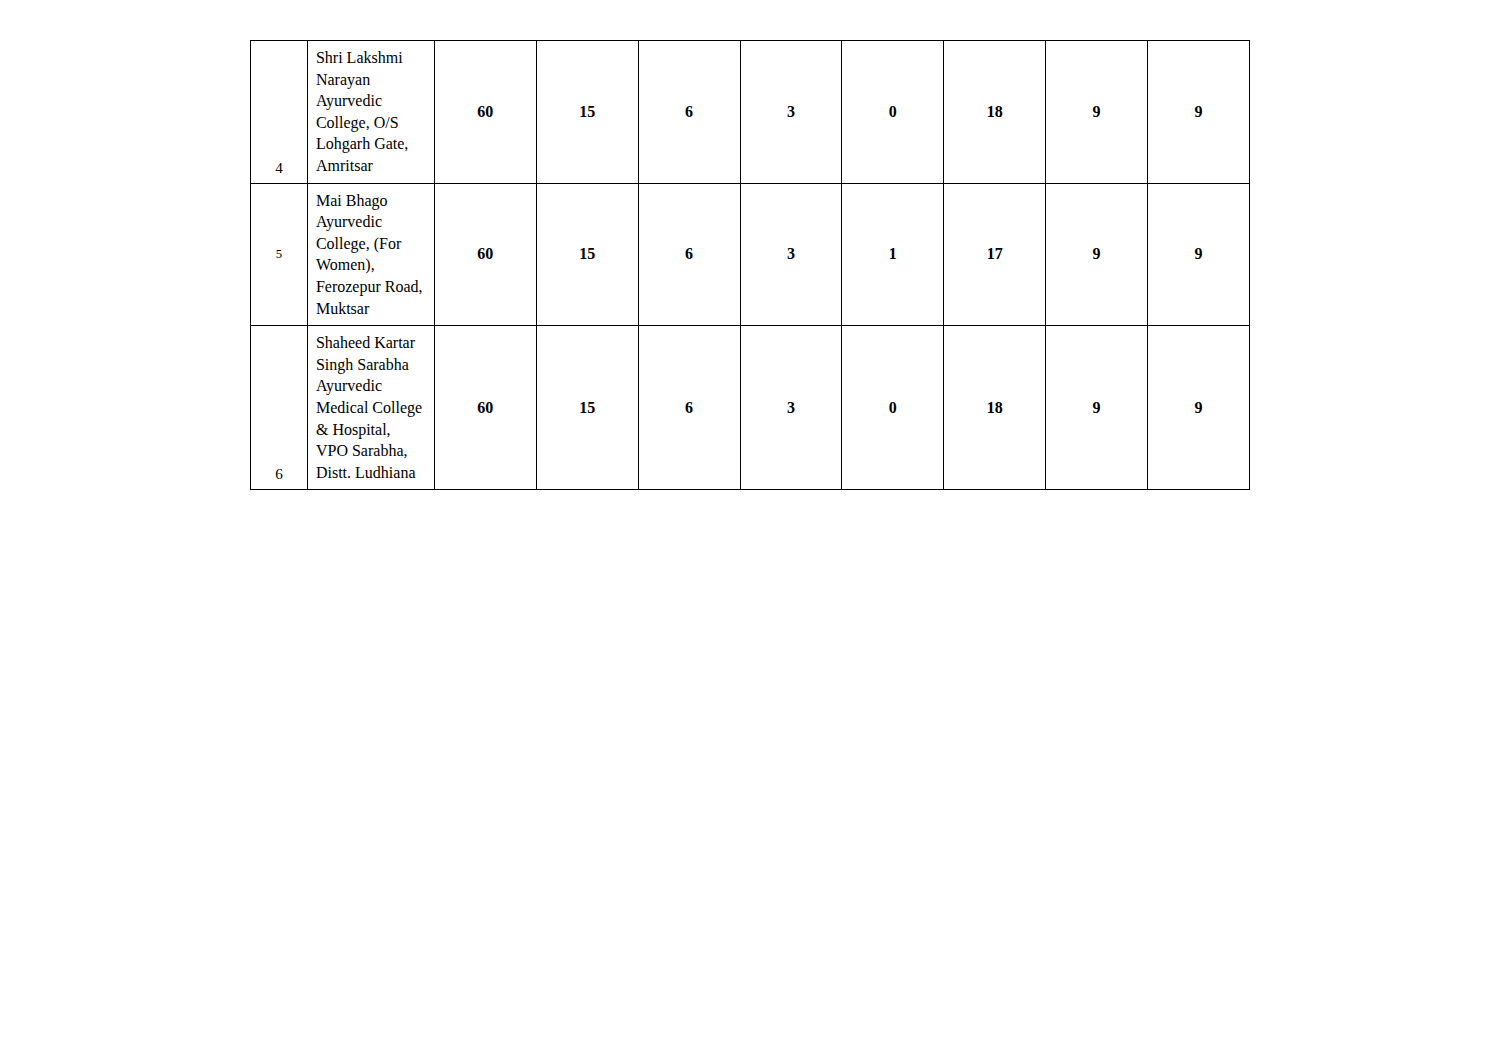| 4 | Shri Lakshmi Narayan Ayurvedic College, O/S Lohgarh Gate, Amritsar | 60 | 15 | 6 | 3 | 0 | 18 | 9 | 9 |
| 5 | Mai Bhago Ayurvedic College, (For Women), Ferozepur Road, Muktsar | 60 | 15 | 6 | 3 | 1 | 17 | 9 | 9 |
| 6 | Shaheed Kartar Singh Sarabha Ayurvedic Medical College & Hospital, VPO Sarabha, Distt. Ludhiana | 60 | 15 | 6 | 3 | 0 | 18 | 9 | 9 |